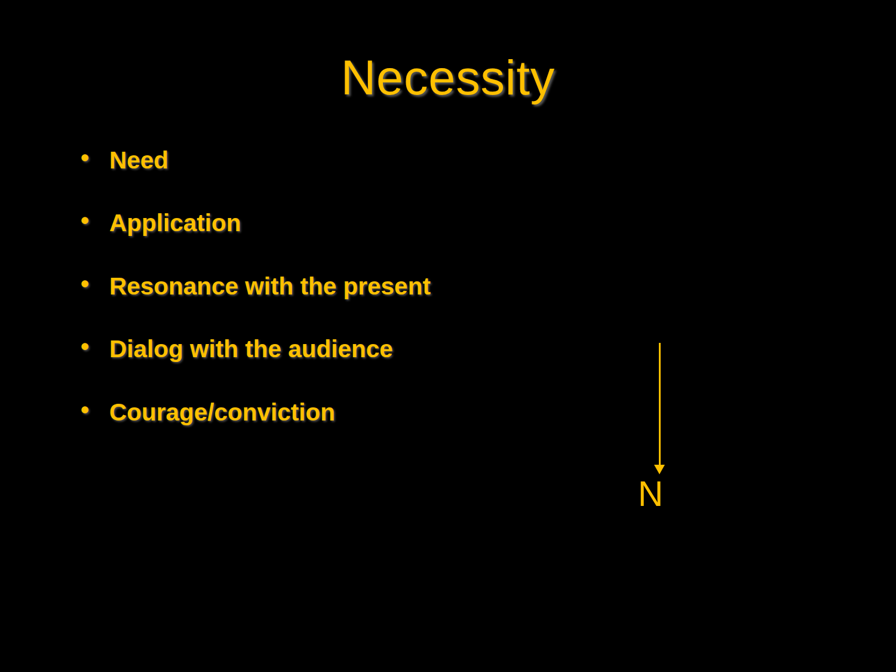Necessity
Need
Application
Resonance with the present
Dialog with the audience
Courage/conviction
N